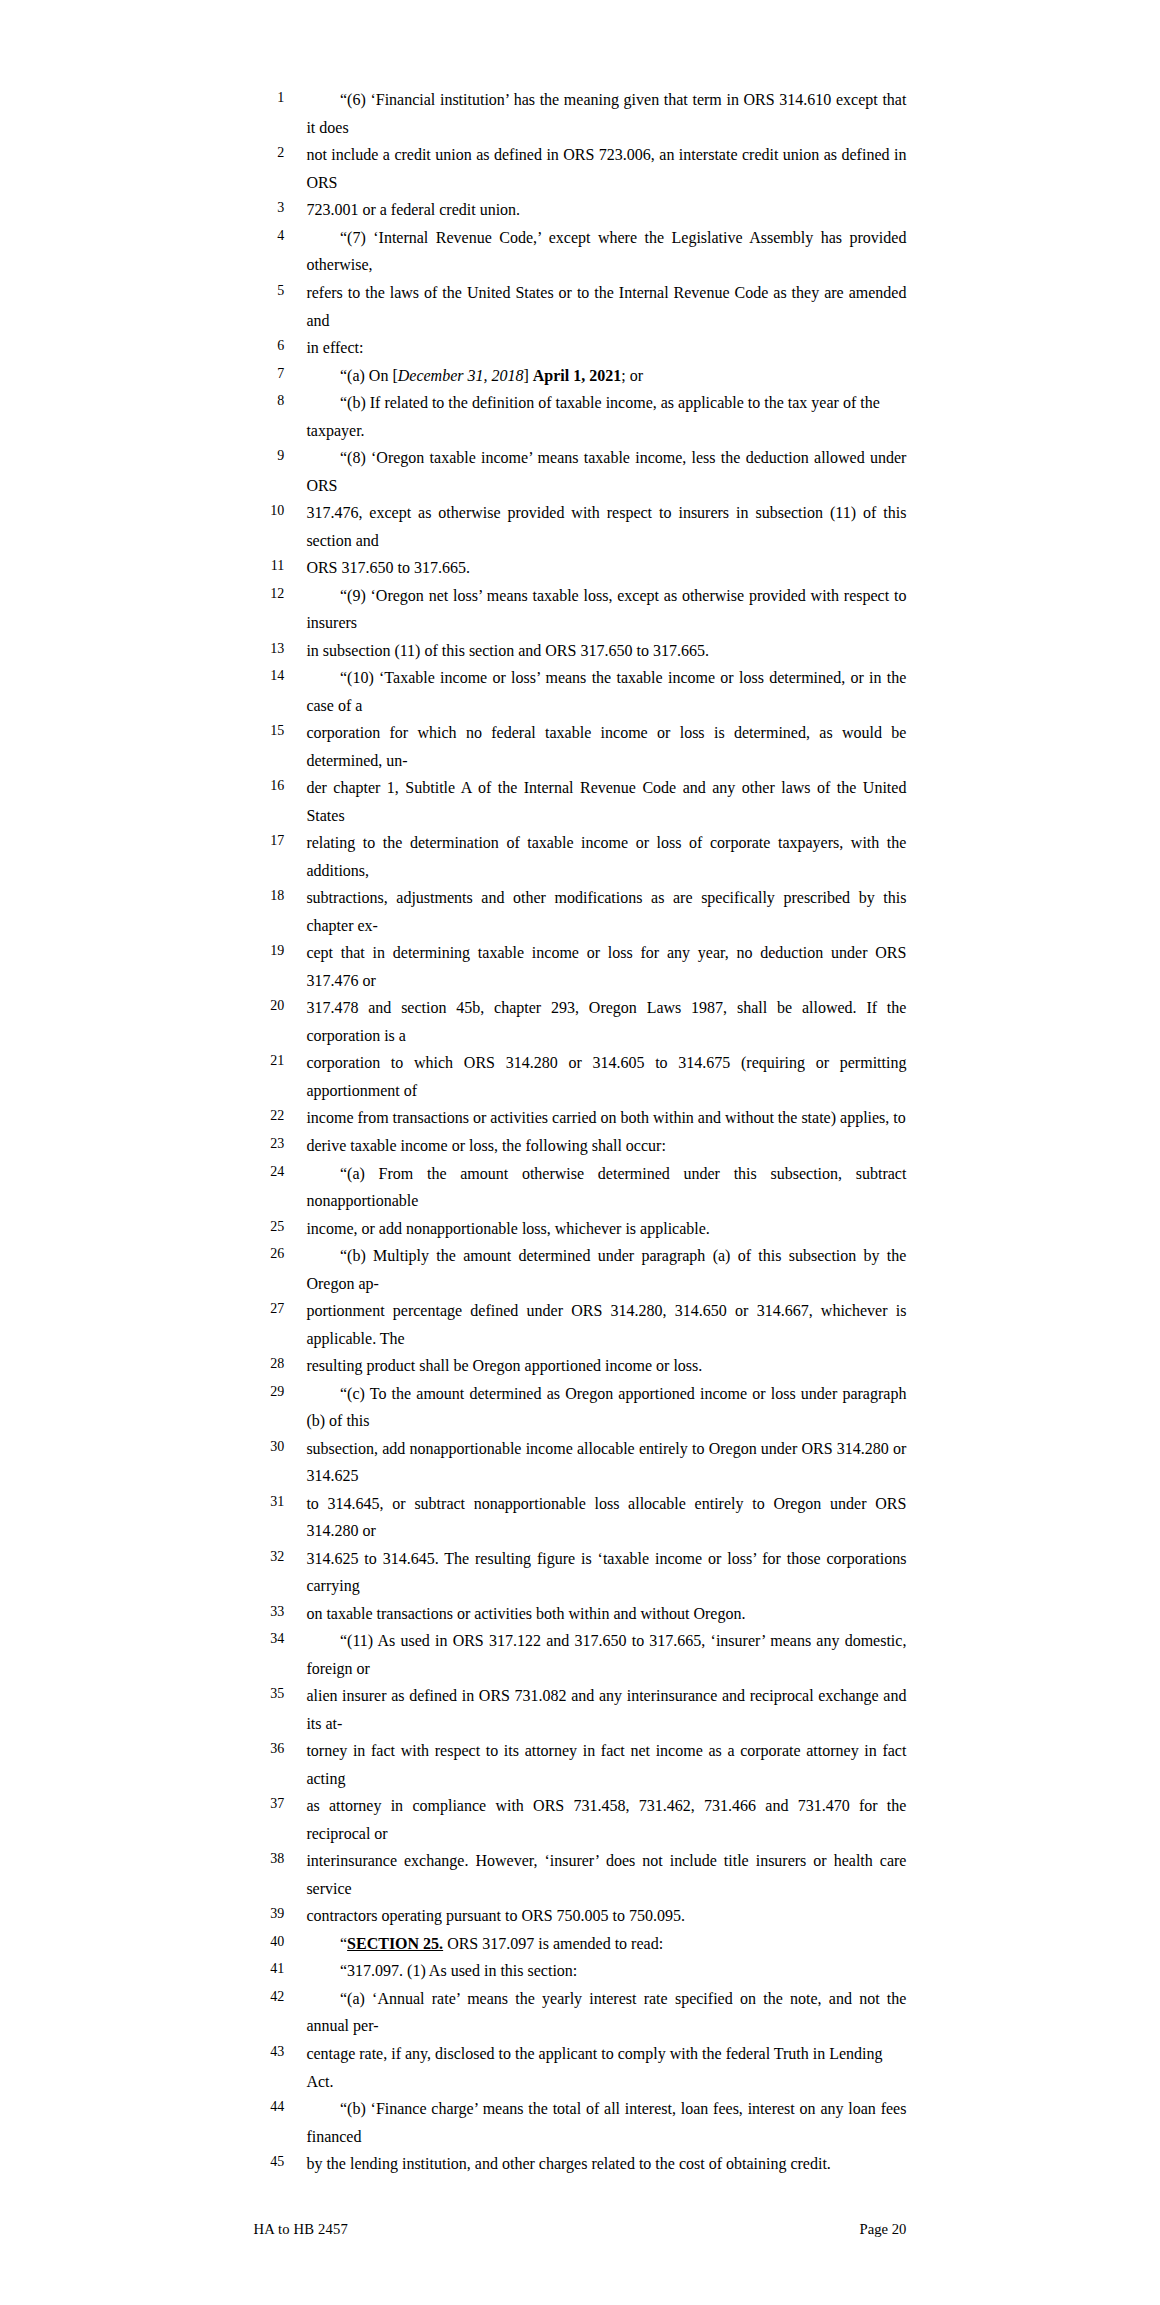“(6) ‘Financial institution’ has the meaning given that term in ORS 314.610 except that it does
not include a credit union as defined in ORS 723.006, an interstate credit union as defined in ORS
723.001 or a federal credit union.
“(7) ‘Internal Revenue Code,’ except where the Legislative Assembly has provided otherwise,
refers to the laws of the United States or to the Internal Revenue Code as they are amended and
in effect:
“(a) On [December 31, 2018] April 1, 2021; or
“(b) If related to the definition of taxable income, as applicable to the tax year of the taxpayer.
“(8) ‘Oregon taxable income’ means taxable income, less the deduction allowed under ORS
317.476, except as otherwise provided with respect to insurers in subsection (11) of this section and
ORS 317.650 to 317.665.
“(9) ‘Oregon net loss’ means taxable loss, except as otherwise provided with respect to insurers
in subsection (11) of this section and ORS 317.650 to 317.665.
“(10) ‘Taxable income or loss’ means the taxable income or loss determined, or in the case of a
corporation for which no federal taxable income or loss is determined, as would be determined, un-
der chapter 1, Subtitle A of the Internal Revenue Code and any other laws of the United States
relating to the determination of taxable income or loss of corporate taxpayers, with the additions,
subtractions, adjustments and other modifications as are specifically prescribed by this chapter ex-
cept that in determining taxable income or loss for any year, no deduction under ORS 317.476 or
317.478 and section 45b, chapter 293, Oregon Laws 1987, shall be allowed. If the corporation is a
corporation to which ORS 314.280 or 314.605 to 314.675 (requiring or permitting apportionment of
income from transactions or activities carried on both within and without the state) applies, to
derive taxable income or loss, the following shall occur:
“(a) From the amount otherwise determined under this subsection, subtract nonapportionable
income, or add nonapportionable loss, whichever is applicable.
“(b) Multiply the amount determined under paragraph (a) of this subsection by the Oregon ap-
portionment percentage defined under ORS 314.280, 314.650 or 314.667, whichever is applicable. The
resulting product shall be Oregon apportioned income or loss.
“(c) To the amount determined as Oregon apportioned income or loss under paragraph (b) of this
subsection, add nonapportionable income allocable entirely to Oregon under ORS 314.280 or 314.625
to 314.645, or subtract nonapportionable loss allocable entirely to Oregon under ORS 314.280 or
314.625 to 314.645. The resulting figure is ‘taxable income or loss’ for those corporations carrying
on taxable transactions or activities both within and without Oregon.
“(11) As used in ORS 317.122 and 317.650 to 317.665, ‘insurer’ means any domestic, foreign or
alien insurer as defined in ORS 731.082 and any interinsurance and reciprocal exchange and its at-
torney in fact with respect to its attorney in fact net income as a corporate attorney in fact acting
as attorney in compliance with ORS 731.458, 731.462, 731.466 and 731.470 for the reciprocal or
interinsurance exchange. However, ‘insurer’ does not include title insurers or health care service
contractors operating pursuant to ORS 750.005 to 750.095.
“SECTION 25. ORS 317.097 is amended to read:
“317.097. (1) As used in this section:
“(a) ‘Annual rate’ means the yearly interest rate specified on the note, and not the annual per-
centage rate, if any, disclosed to the applicant to comply with the federal Truth in Lending Act.
“(b) ‘Finance charge’ means the total of all interest, loan fees, interest on any loan fees financed
by the lending institution, and other charges related to the cost of obtaining credit.
HA to HB 2457
Page 20